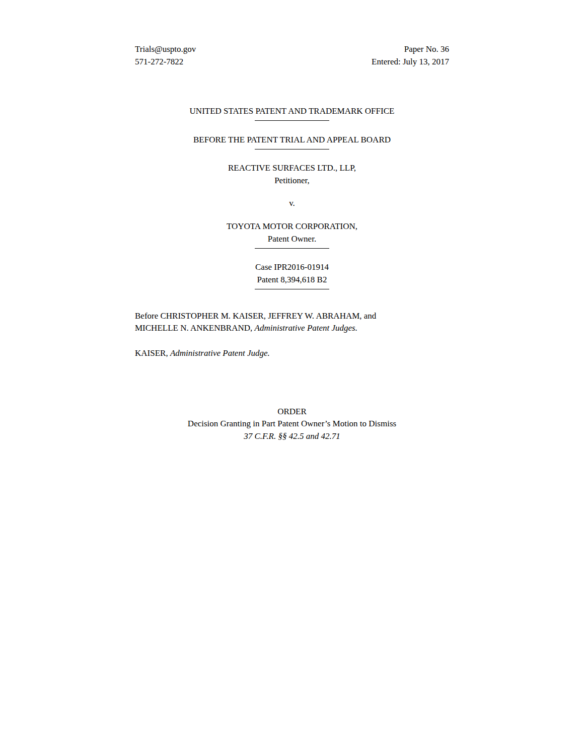Trials@uspto.gov
571-272-7822
Paper No. 36
Entered: July 13, 2017
UNITED STATES PATENT AND TRADEMARK OFFICE
BEFORE THE PATENT TRIAL AND APPEAL BOARD
REACTIVE SURFACES LTD., LLP,
Petitioner,
v.
TOYOTA MOTOR CORPORATION,
Patent Owner.
Case IPR2016-01914
Patent 8,394,618 B2
Before CHRISTOPHER M. KAISER, JEFFREY W. ABRAHAM, and
MICHELLE N. ANKENBRAND, Administrative Patent Judges.
KAISER, Administrative Patent Judge.
ORDER
Decision Granting in Part Patent Owner’s Motion to Dismiss
37 C.F.R. §§ 42.5 and 42.71